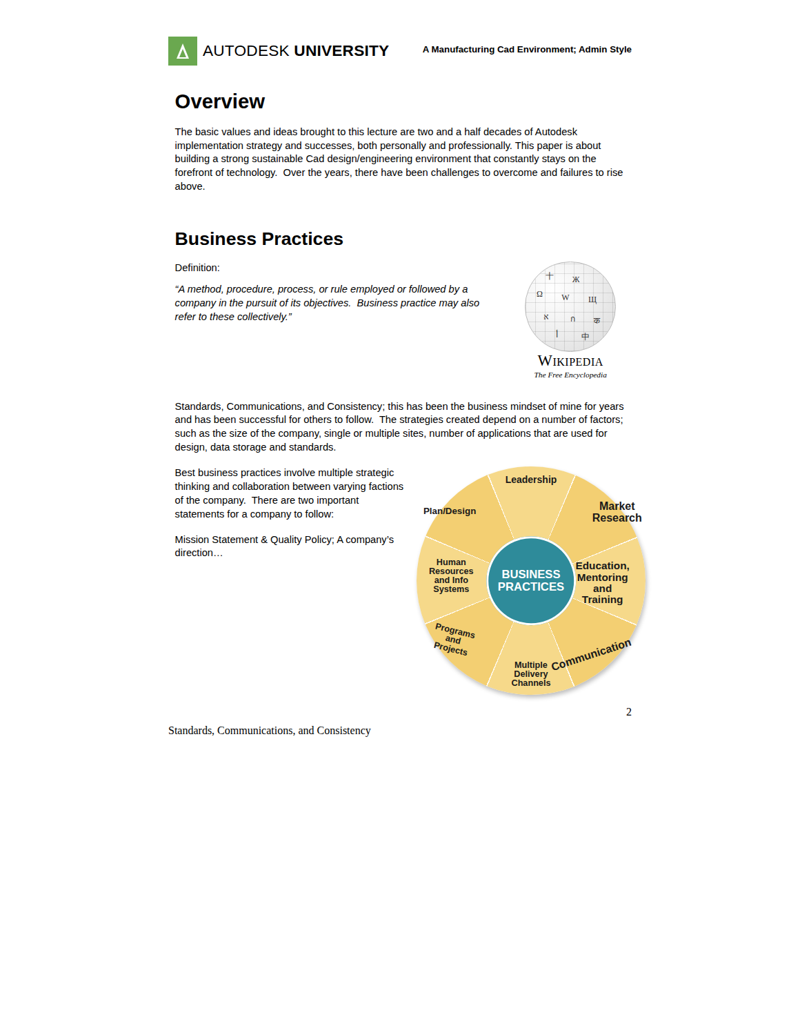AUTODESK UNIVERSITY
A Manufacturing Cad Environment; Admin Style
Overview
The basic values and ideas brought to this lecture are two and a half decades of Autodesk implementation strategy and successes, both personally and professionally. This paper is about building a strong sustainable Cad design/engineering environment that constantly stays on the forefront of technology. Over the years, there have been challenges to overcome and failures to rise above.
Business Practices
Definition:
“A method, procedure, process, or rule employed or followed by a company in the pursuit of its objectives. Business practice may also refer to these collectively.”
十 Ж Ω W Щ א ก क أ 中
Wikipedia
The Free Encyclopedia
Standards, Communications, and Consistency; this has been the business mindset of mine for years and has been successful for others to follow. The strategies created depend on a number of factors; such as the size of the company, single or multiple sites, number of applications that are used for design, data storage and standards.
Best business practices involve multiple strategic thinking and collaboration between varying factions of the company. There are two important statements for a company to follow:
Mission Statement & Quality Policy; A company’s direction…
BUSINESS
PRACTICES
Leadership
Market
Research
Education,
Mentoring
and
Training
Communication
Multiple
Delivery
Channels
Programs
and
Projects
Human
Resources
and Info
Systems
Plan/Design
Standards, Communications, and Consistency
2